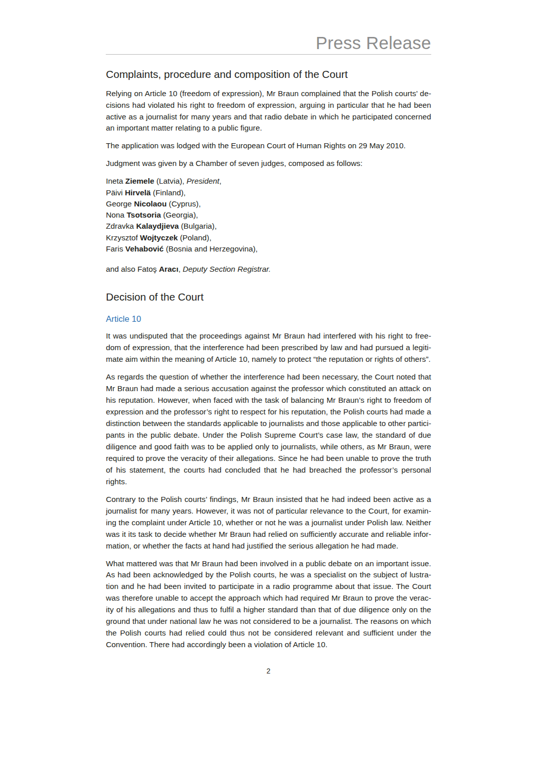Press Release
Complaints, procedure and composition of the Court
Relying on Article 10 (freedom of expression), Mr Braun complained that the Polish courts’ decisions had violated his right to freedom of expression, arguing in particular that he had been active as a journalist for many years and that radio debate in which he participated concerned an important matter relating to a public figure.
The application was lodged with the European Court of Human Rights on 29 May 2010.
Judgment was given by a Chamber of seven judges, composed as follows:
Ineta Ziemele (Latvia), President, Päivi Hirvelä (Finland), George Nicolaou (Cyprus), Nona Tsotsoria (Georgia), Zdravka Kalaydjieva (Bulgaria), Krzysztof Wojtyczek (Poland), Faris Vehabović (Bosnia and Herzegovina),
and also Fatoş Aracı, Deputy Section Registrar.
Decision of the Court
Article 10
It was undisputed that the proceedings against Mr Braun had interfered with his right to freedom of expression, that the interference had been prescribed by law and had pursued a legitimate aim within the meaning of Article 10, namely to protect “the reputation or rights of others”.
As regards the question of whether the interference had been necessary, the Court noted that Mr Braun had made a serious accusation against the professor which constituted an attack on his reputation. However, when faced with the task of balancing Mr Braun’s right to freedom of expression and the professor’s right to respect for his reputation, the Polish courts had made a distinction between the standards applicable to journalists and those applicable to other participants in the public debate. Under the Polish Supreme Court’s case law, the standard of due diligence and good faith was to be applied only to journalists, while others, as Mr Braun, were required to prove the veracity of their allegations. Since he had been unable to prove the truth of his statement, the courts had concluded that he had breached the professor’s personal rights.
Contrary to the Polish courts’ findings, Mr Braun insisted that he had indeed been active as a journalist for many years. However, it was not of particular relevance to the Court, for examining the complaint under Article 10, whether or not he was a journalist under Polish law. Neither was it its task to decide whether Mr Braun had relied on sufficiently accurate and reliable information, or whether the facts at hand had justified the serious allegation he had made.
What mattered was that Mr Braun had been involved in a public debate on an important issue. As had been acknowledged by the Polish courts, he was a specialist on the subject of lustration and he had been invited to participate in a radio programme about that issue. The Court was therefore unable to accept the approach which had required Mr Braun to prove the veracity of his allegations and thus to fulfil a higher standard than that of due diligence only on the ground that under national law he was not considered to be a journalist. The reasons on which the Polish courts had relied could thus not be considered relevant and sufficient under the Convention. There had accordingly been a violation of Article 10.
2